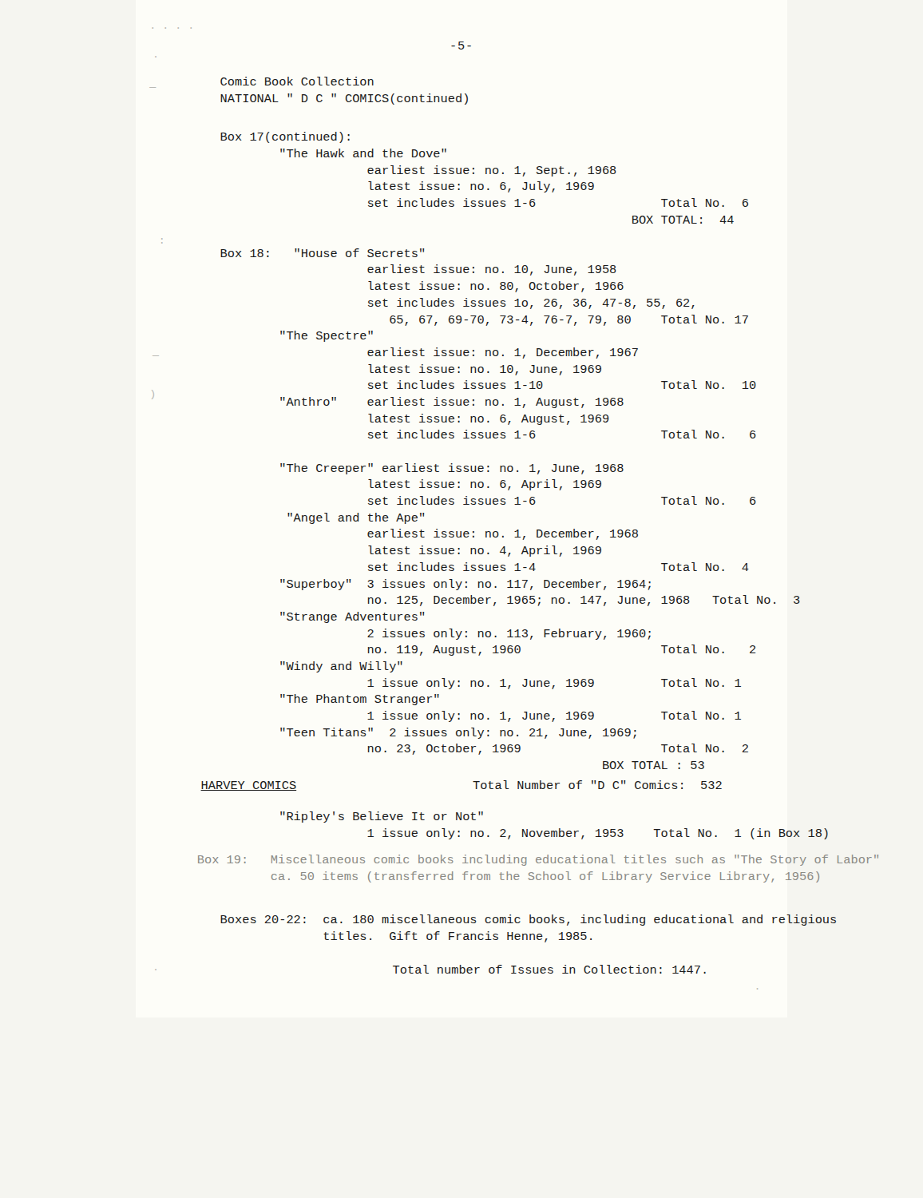. . . .
.
—
:
—
)
.
.
-5-
Comic Book Collection
NATIONAL " D C " COMICS(continued)
Box 17(continued):
        "The Hawk and the Dove"
                    earliest issue: no. 1, Sept., 1968
                    latest issue: no. 6, July, 1969
                    set includes issues 1-6                 Total No.  6
                                                        BOX TOTAL:  44
Box 18:   "House of Secrets"
                    earliest issue: no. 10, June, 1958
                    latest issue: no. 80, October, 1966
                    set includes issues 1o, 26, 36, 47-8, 55, 62,
                       65, 67, 69-70, 73-4, 76-7, 79, 80    Total No. 17
        "The Spectre"
                    earliest issue: no. 1, December, 1967
                    latest issue: no. 10, June, 1969
                    set includes issues 1-10                Total No.  10
        "Anthro"    earliest issue: no. 1, August, 1968
                    latest issue: no. 6, August, 1969
                    set includes issues 1-6                 Total No.   6

        "The Creeper" earliest issue: no. 1, June, 1968
                    latest issue: no. 6, April, 1969
                    set includes issues 1-6                 Total No.   6
         "Angel and the Ape"
                    earliest issue: no. 1, December, 1968
                    latest issue: no. 4, April, 1969
                    set includes issues 1-4                 Total No.  4
        "Superboy"  3 issues only: no. 117, December, 1964;
                    no. 125, December, 1965; no. 147, June, 1968   Total No.  3
        "Strange Adventures"
                    2 issues only: no. 113, February, 1960;
                    no. 119, August, 1960                   Total No.   2
        "Windy and Willy"
                    1 issue only: no. 1, June, 1969         Total No. 1
        "The Phantom Stranger"
                    1 issue only: no. 1, June, 1969         Total No. 1
        "Teen Titans"  2 issues only: no. 21, June, 1969;
                    no. 23, October, 1969                   Total No.  2
                                                    BOX TOTAL : 53
HARVEY COMICS                        Total Number of "D C" Comics:  532
        "Ripley's Believe It or Not"
                    1 issue only: no. 2, November, 1953    Total No.  1 (in Box 18)
Box 19:   Miscellaneous comic books including educational titles such as "The Story of Labor"
          ca. 50 items (transferred from the School of Library Service Library, 1956)
Boxes 20-22:  ca. 180 miscellaneous comic books, including educational and religious
              titles.  Gift of Francis Henne, 1985.
Total number of Issues in Collection: 1447.